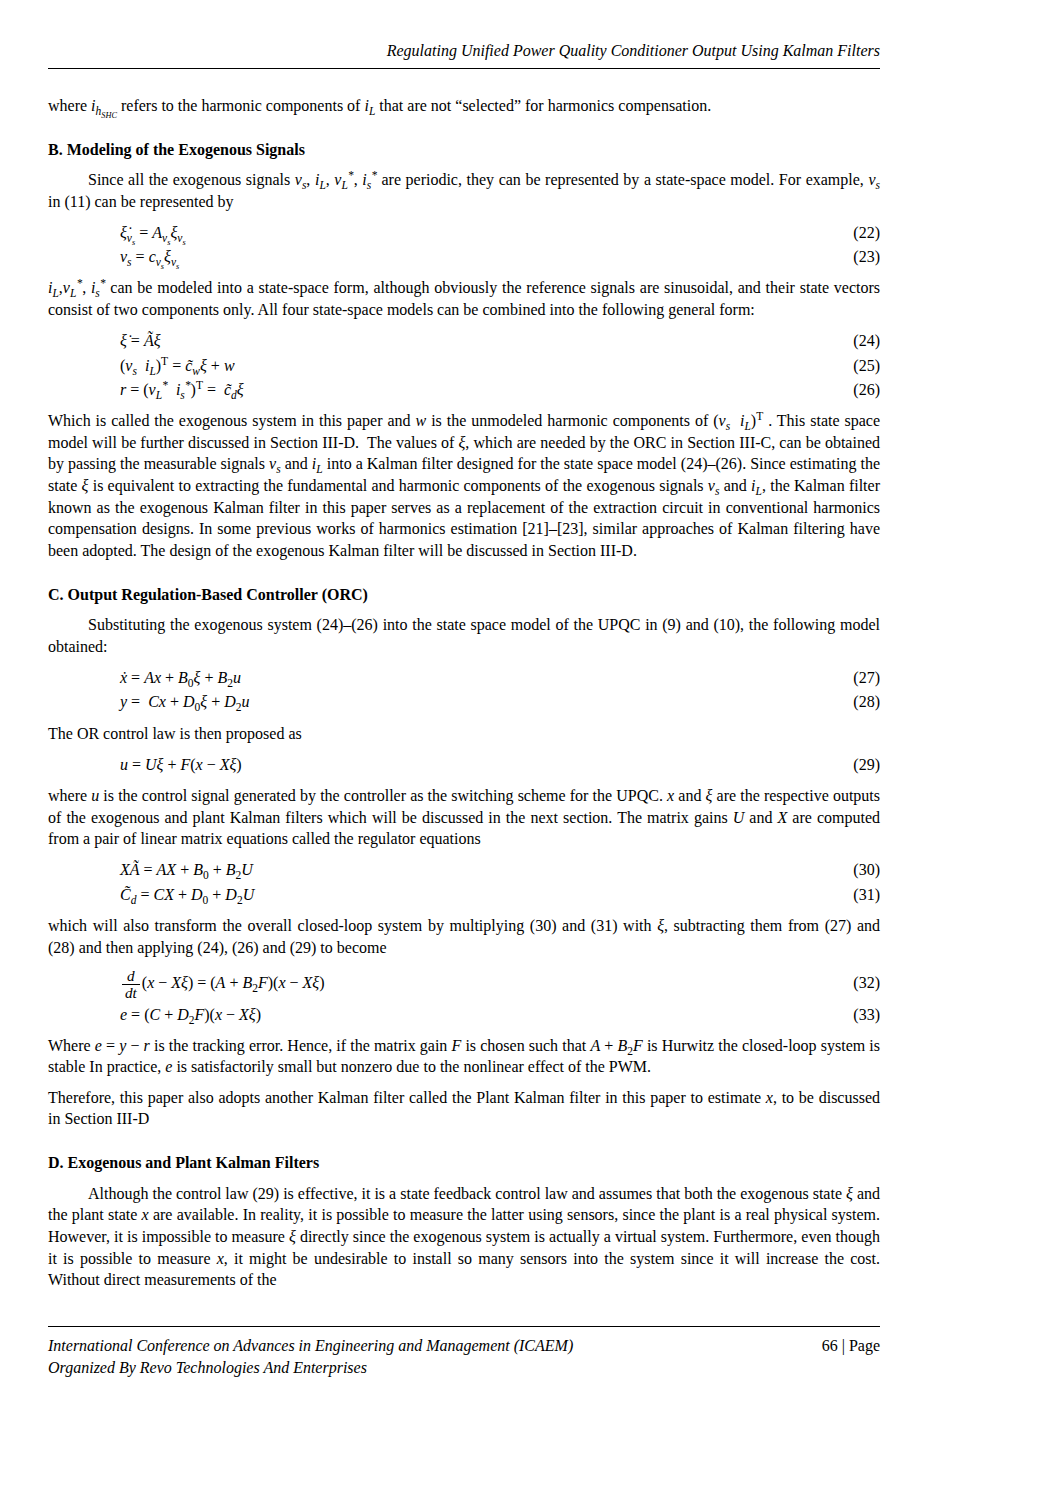Regulating Unified Power Quality Conditioner Output Using Kalman Filters
where ihSHC refers to the harmonic components of iL that are not “selected” for harmonics compensation.
B. Modeling of the Exogenous Signals
Since all the exogenous signals vs, iL, vL*, is* are periodic, they can be represented by a state-space model. For example, vs in (11) can be represented by
ξ̇vs = Avsξvs (22)
vs = cvsξvs (23)
iL,vL*, is* can be modeled into a state-space form, although obviously the reference signals are sinusoidal, and their state vectors consist of two components only. All four state-space models can be combined into the following general form:
ξ̇ = Ãξ (24)
(vs iL)T = c̃wξ + w (25)
r = (vL* is*)T = c̃dξ (26)
Which is called the exogenous system in this paper and w is the unmodeled harmonic components of (vs iL)T . This state space model will be further discussed in Section III-D. The values of ξ, which are needed by the ORC in Section III-C, can be obtained by passing the measurable signals vs and iL into a Kalman filter designed for the state space model (24)–(26). Since estimating the state ξ is equivalent to extracting the fundamental and harmonic components of the exogenous signals vs and iL, the Kalman filter known as the exogenous Kalman filter in this paper serves as a replacement of the extraction circuit in conventional harmonics compensation designs. In some previous works of harmonics estimation [21]–[23], similar approaches of Kalman filtering have been adopted. The design of the exogenous Kalman filter will be discussed in Section III-D.
C. Output Regulation-Based Controller (ORC)
Substituting the exogenous system (24)–(26) into the state space model of the UPQC in (9) and (10), the following model obtained:
ẋ = Ax + B0ξ + B2u (27)
y = Cx + D0ξ + D2u (28)
The OR control law is then proposed as
u = Uξ + F(x − Xξ) (29)
where u is the control signal generated by the controller as the switching scheme for the UPQC. x and ξ are the respective outputs of the exogenous and plant Kalman filters which will be discussed in the next section. The matrix gains U and X are computed from a pair of linear matrix equations called the regulator equations
XÃ = AX + B0 + B2U (30)
C̃d = CX + D0 + D2U (31)
which will also transform the overall closed-loop system by multiplying (30) and (31) with ξ, subtracting them from (27) and (28) and then applying (24), (26) and (29) to become
ddt(x − Xξ) = (A + B2F)(x − Xξ) (32)
e = (C + D2F)(x − Xξ) (33)
Where e = y − r is the tracking error. Hence, if the matrix gain F is chosen such that A + B2F is Hurwitz the closed-loop system is stable In practice, e is satisfactorily small but nonzero due to the nonlinear effect of the PWM.
Therefore, this paper also adopts another Kalman filter called the Plant Kalman filter in this paper to estimate x, to be discussed in Section III-D
D. Exogenous and Plant Kalman Filters
Although the control law (29) is effective, it is a state feedback control law and assumes that both the exogenous state ξ and the plant state x are available. In reality, it is possible to measure the latter using sensors, since the plant is a real physical system. However, it is impossible to measure ξ directly since the exogenous system is actually a virtual system. Furthermore, even though it is possible to measure x, it might be undesirable to install so many sensors into the system since it will increase the cost. Without direct measurements of the
International Conference on Advances in Engineering and Management (ICAEM)
Organized By Revo Technologies And Enterprises
66 | Page